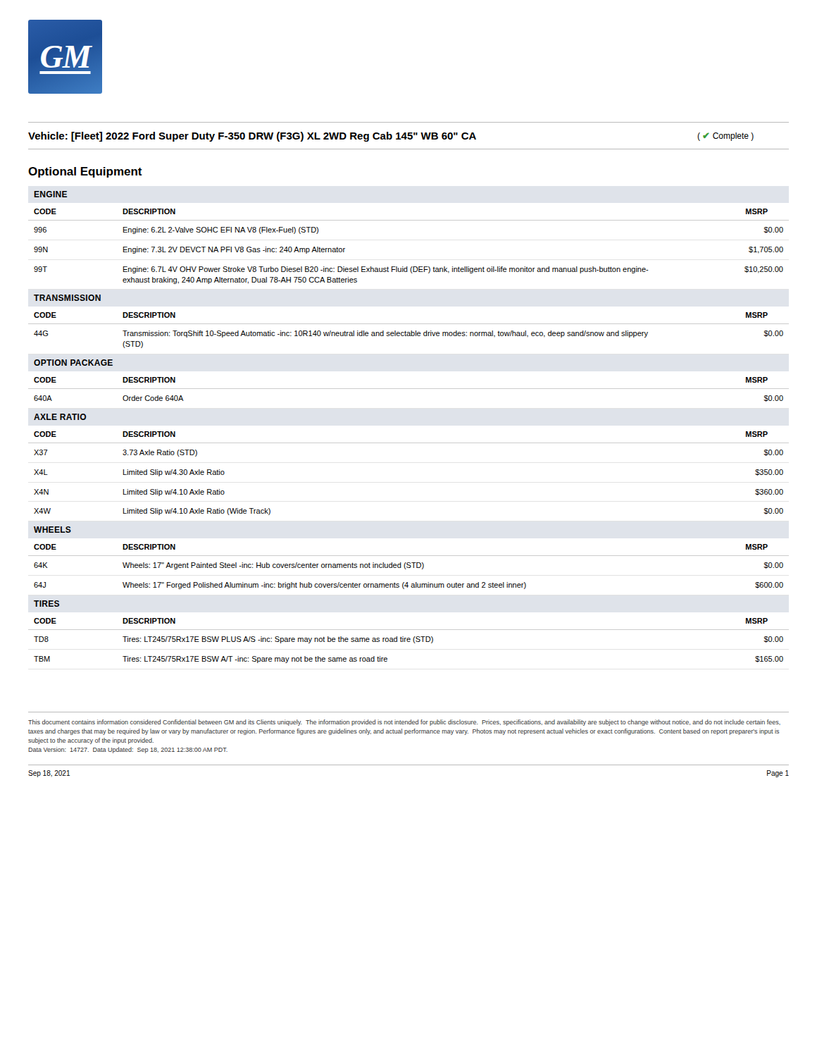GM
| Vehicle: [Fleet] 2022 Ford Super Duty F-350 DRW (F3G) XL 2WD Reg Cab 145" WB 60" CA | ( ✔ Complete ) |
Optional Equipment
| ENGINE |
| CODE | DESCRIPTION | MSRP |
| 996 | Engine: 6.2L 2-Valve SOHC EFI NA V8 (Flex-Fuel) (STD) | $0.00 |
| 99N | Engine: 7.3L 2V DEVCT NA PFI V8 Gas -inc: 240 Amp Alternator | $1,705.00 |
| 99T | Engine: 6.7L 4V OHV Power Stroke V8 Turbo Diesel B20 -inc: Diesel Exhaust Fluid (DEF) tank, intelligent oil-life monitor and manual push-button engine-exhaust braking, 240 Amp Alternator, Dual 78-AH 750 CCA Batteries | $10,250.00 |
| TRANSMISSION |
| CODE | DESCRIPTION | MSRP |
| 44G | Transmission: TorqShift 10-Speed Automatic -inc: 10R140 w/neutral idle and selectable drive modes: normal, tow/haul, eco, deep sand/snow and slippery (STD) | $0.00 |
| OPTION PACKAGE |
| CODE | DESCRIPTION | MSRP |
| 640A | Order Code 640A | $0.00 |
| AXLE RATIO |
| CODE | DESCRIPTION | MSRP |
| X37 | 3.73 Axle Ratio (STD) | $0.00 |
| X4L | Limited Slip w/4.30 Axle Ratio | $350.00 |
| X4N | Limited Slip w/4.10 Axle Ratio | $360.00 |
| X4W | Limited Slip w/4.10 Axle Ratio (Wide Track) | $0.00 |
| WHEELS |
| CODE | DESCRIPTION | MSRP |
| 64K | Wheels: 17" Argent Painted Steel -inc: Hub covers/center ornaments not included (STD) | $0.00 |
| 64J | Wheels: 17" Forged Polished Aluminum -inc: bright hub covers/center ornaments (4 aluminum outer and 2 steel inner) | $600.00 |
| TIRES |
| CODE | DESCRIPTION | MSRP |
| TD8 | Tires: LT245/75Rx17E BSW PLUS A/S -inc: Spare may not be the same as road tire (STD) | $0.00 |
| TBM | Tires: LT245/75Rx17E BSW A/T -inc: Spare may not be the same as road tire | $165.00 |
This document contains information considered Confidential between GM and its Clients uniquely. The information provided is not intended for public disclosure. Prices, specifications, and availability are subject to change without notice, and do not include certain fees, taxes and charges that may be required by law or vary by manufacturer or region. Performance figures are guidelines only, and actual performance may vary. Photos may not represent actual vehicles or exact configurations. Content based on report preparer's input is subject to the accuracy of the input provided.
Data Version: 14727. Data Updated: Sep 18, 2021 12:38:00 AM PDT.
Sep 18, 2021
Page 1